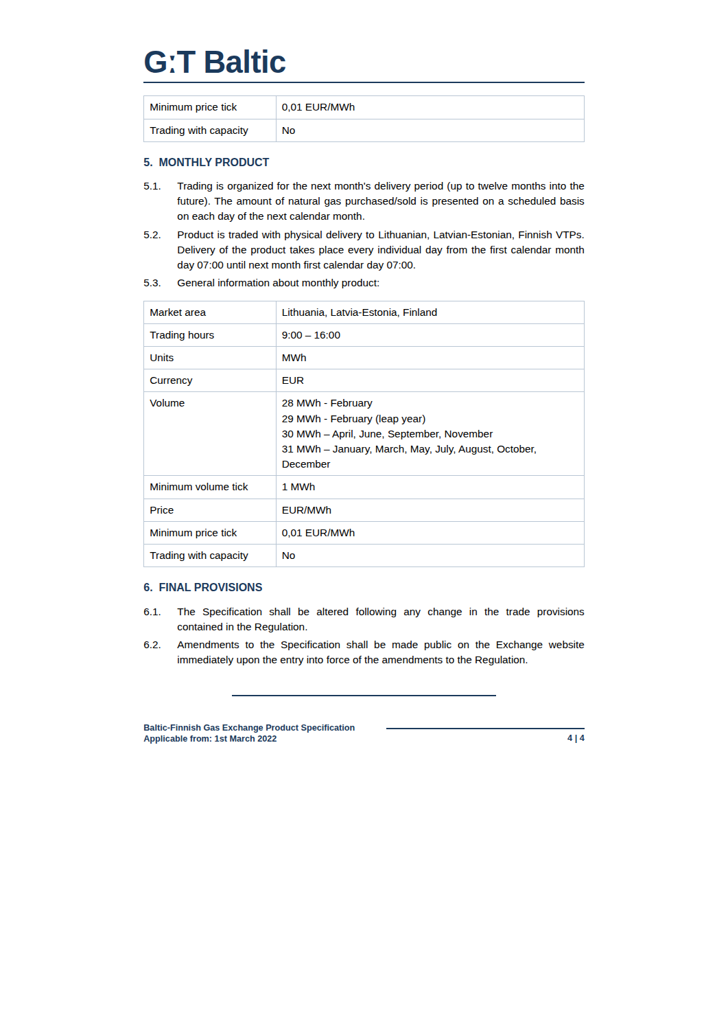GːT Baltic
| Minimum price tick | 0,01 EUR/MWh |
| Trading with capacity | No |
5. MONTHLY PRODUCT
5.1.
Trading is organized for the next month's delivery period (up to twelve months into the future). The amount of natural gas purchased/sold is presented on a scheduled basis on each day of the next calendar month.
5.2.
Product is traded with physical delivery to Lithuanian, Latvian-Estonian, Finnish VTPs. Delivery of the product takes place every individual day from the first calendar month day 07:00 until next month first calendar day 07:00.
5.3.
General information about monthly product:
| Market area | Lithuania, Latvia-Estonia, Finland |
| Trading hours | 9:00 – 16:00 |
| Units | MWh |
| Currency | EUR |
| Volume | 28 MWh - February 29 MWh - February (leap year) 30 MWh – April, June, September, November 31 MWh – January, March, May, July, August, October, December |
| Minimum volume tick | 1 MWh |
| Price | EUR/MWh |
| Minimum price tick | 0,01 EUR/MWh |
| Trading with capacity | No |
6. FINAL PROVISIONS
6.1.
The Specification shall be altered following any change in the trade provisions contained in the Regulation.
6.2.
Amendments to the Specification shall be made public on the Exchange website immediately upon the entry into force of the amendments to the Regulation.
Baltic-Finnish Gas Exchange Product Specification
Applicable from: 1st March 2022
4 | 4